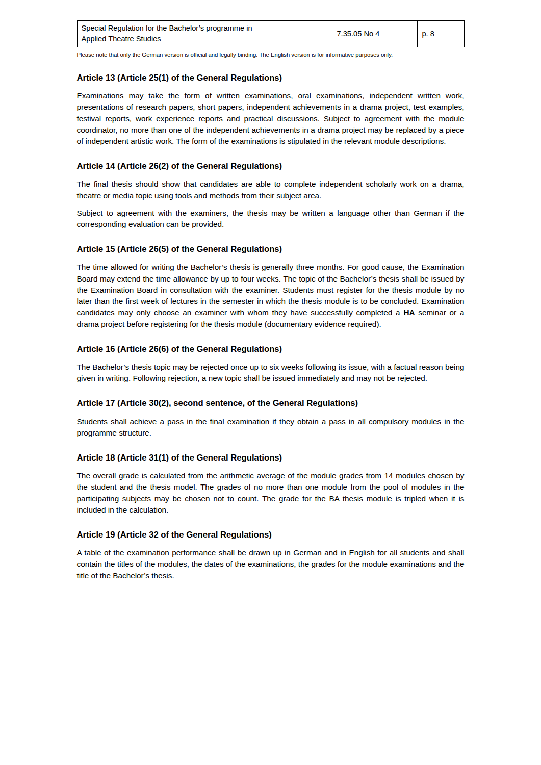| Special Regulation for the Bachelor’s programme in Applied Theatre Studies | | 7.35.05 No 4 | p. 8 |
Please note that only the German version is official and legally binding. The English version is for informative purposes only.
Article 13 (Article 25(1) of the General Regulations)
Examinations may take the form of written examinations, oral examinations, independent written work, presentations of research papers, short papers, independent achievements in a drama project, test examples, festival reports, work experience reports and practical discussions. Subject to agreement with the module coordinator, no more than one of the independent achievements in a drama project may be replaced by a piece of independent artistic work. The form of the examinations is stipulated in the relevant module descriptions.
Article 14 (Article 26(2) of the General Regulations)
The final thesis should show that candidates are able to complete independent scholarly work on a drama, theatre or media topic using tools and methods from their subject area.
Subject to agreement with the examiners, the thesis may be written a language other than German if the corresponding evaluation can be provided.
Article 15 (Article 26(5) of the General Regulations)
The time allowed for writing the Bachelor’s thesis is generally three months. For good cause, the Examination Board may extend the time allowance by up to four weeks. The topic of the Bachelor’s thesis shall be issued by the Examination Board in consultation with the examiner. Students must register for the thesis module by no later than the first week of lectures in the semester in which the thesis module is to be concluded. Examination candidates may only choose an examiner with whom they have successfully completed a HA seminar or a drama project before registering for the thesis module (documentary evidence required).
Article 16 (Article 26(6) of the General Regulations)
The Bachelor’s thesis topic may be rejected once up to six weeks following its issue, with a factual reason being given in writing. Following rejection, a new topic shall be issued immediately and may not be rejected.
Article 17 (Article 30(2), second sentence, of the General Regulations)
Students shall achieve a pass in the final examination if they obtain a pass in all compulsory modules in the programme structure.
Article 18 (Article 31(1) of the General Regulations)
The overall grade is calculated from the arithmetic average of the module grades from 14 modules chosen by the student and the thesis model. The grades of no more than one module from the pool of modules in the participating subjects may be chosen not to count. The grade for the BA thesis module is tripled when it is included in the calculation.
Article 19 (Article 32 of the General Regulations)
A table of the examination performance shall be drawn up in German and in English for all students and shall contain the titles of the modules, the dates of the examinations, the grades for the module examinations and the title of the Bachelor’s thesis.